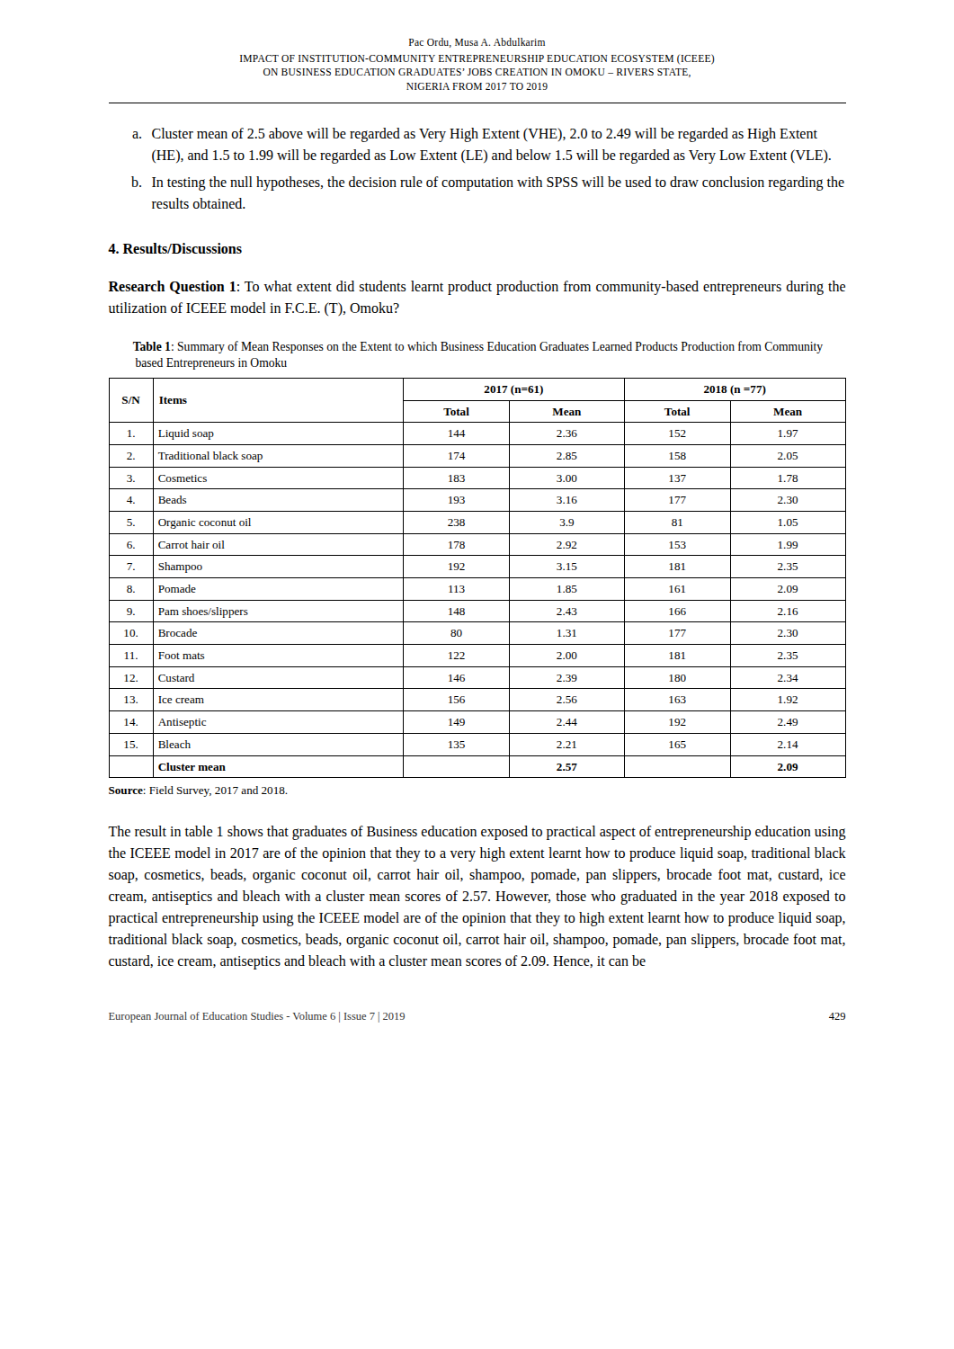Pac Ordu, Musa A. Abdulkarim
IMPACT OF INSTITUTION-COMMUNITY ENTREPRENEURSHIP EDUCATION ECOSYSTEM (ICEEE)
ON BUSINESS EDUCATION GRADUATES’ JOBS CREATION IN OMOKU – RIVERS STATE,
NIGERIA FROM 2017 TO 2019
Cluster mean of 2.5 above will be regarded as Very High Extent (VHE), 2.0 to 2.49 will be regarded as High Extent (HE), and 1.5 to 1.99 will be regarded as Low Extent (LE) and below 1.5 will be regarded as Very Low Extent (VLE).
In testing the null hypotheses, the decision rule of computation with SPSS will be used to draw conclusion regarding the results obtained.
4. Results/Discussions
Research Question 1: To what extent did students learnt product production from community-based entrepreneurs during the utilization of ICEEE model in F.C.E. (T), Omoku?
Table 1: Summary of Mean Responses on the Extent to which Business Education Graduates Learned Products Production from Community based Entrepreneurs in Omoku
| S/N | Items | 2017 (n=61) | 2018 (n =77) |
| --- | --- | --- | --- |
| Total | Mean | Total | Mean |
| 1. | Liquid soap | 144 | 2.36 | 152 | 1.97 |
| 2. | Traditional black soap | 174 | 2.85 | 158 | 2.05 |
| 3. | Cosmetics | 183 | 3.00 | 137 | 1.78 |
| 4. | Beads | 193 | 3.16 | 177 | 2.30 |
| 5. | Organic coconut oil | 238 | 3.9 | 81 | 1.05 |
| 6. | Carrot hair oil | 178 | 2.92 | 153 | 1.99 |
| 7. | Shampoo | 192 | 3.15 | 181 | 2.35 |
| 8. | Pomade | 113 | 1.85 | 161 | 2.09 |
| 9. | Pam shoes/slippers | 148 | 2.43 | 166 | 2.16 |
| 10. | Brocade | 80 | 1.31 | 177 | 2.30 |
| 11. | Foot mats | 122 | 2.00 | 181 | 2.35 |
| 12. | Custard | 146 | 2.39 | 180 | 2.34 |
| 13. | Ice cream | 156 | 2.56 | 163 | 1.92 |
| 14. | Antiseptic | 149 | 2.44 | 192 | 2.49 |
| 15. | Bleach | 135 | 2.21 | 165 | 2.14 |
| | Cluster mean | | 2.57 | | 2.09 |
Source: Field Survey, 2017 and 2018.
The result in table 1 shows that graduates of Business education exposed to practical aspect of entrepreneurship education using the ICEEE model in 2017 are of the opinion that they to a very high extent learnt how to produce liquid soap, traditional black soap, cosmetics, beads, organic coconut oil, carrot hair oil, shampoo, pomade, pan slippers, brocade foot mat, custard, ice cream, antiseptics and bleach with a cluster mean scores of 2.57. However, those who graduated in the year 2018 exposed to practical entrepreneurship using the ICEEE model are of the opinion that they to high extent learnt how to produce liquid soap, traditional black soap, cosmetics, beads, organic coconut oil, carrot hair oil, shampoo, pomade, pan slippers, brocade foot mat, custard, ice cream, antiseptics and bleach with a cluster mean scores of 2.09. Hence, it can be
European Journal of Education Studies - Volume 6 | Issue 7 | 2019 429